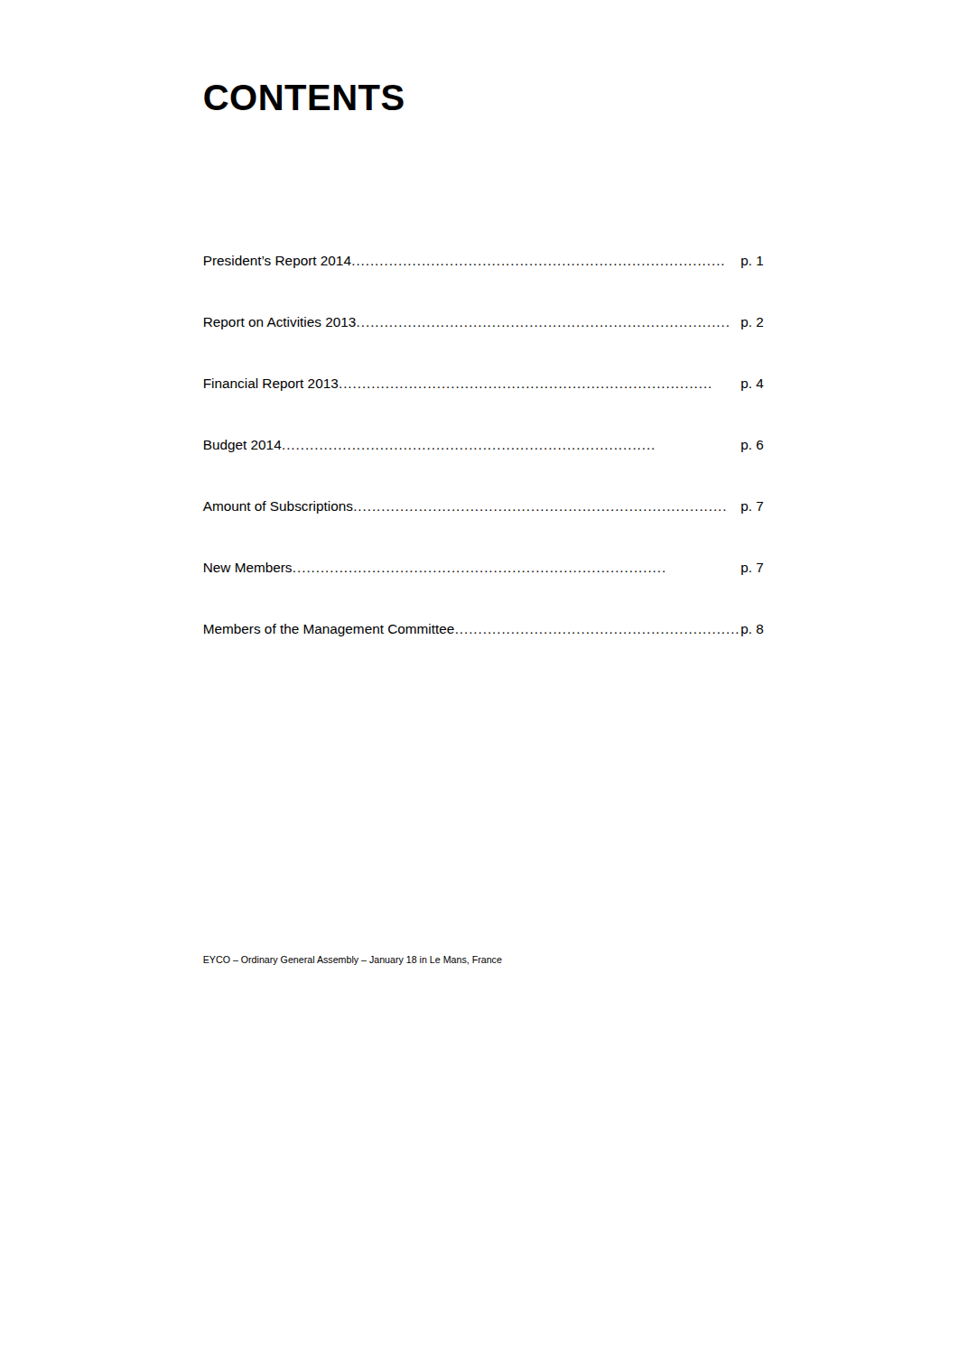CONTENTS
President’s Report 2014 ................................................................................ p. 1
Report on Activities 2013 ................................................................................ p. 2
Financial Report 2013 ................................................................................ p. 4
Budget 2014 ................................................................................ p. 6
Amount of Subscriptions ................................................................................ p. 7
New Members ................................................................................ p. 7
Members of the Management Committee ................................................................................ p. 8
EYCO – Ordinary General Assembly – January 18 in Le Mans, France